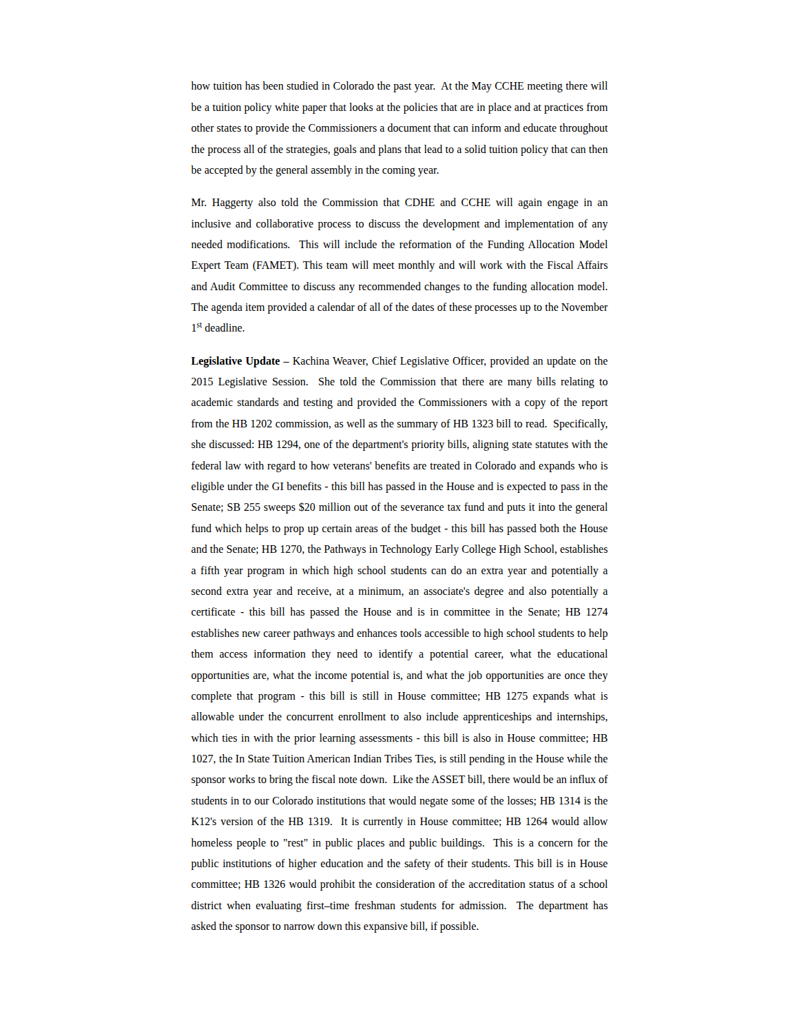how tuition has been studied in Colorado the past year. At the May CCHE meeting there will be a tuition policy white paper that looks at the policies that are in place and at practices from other states to provide the Commissioners a document that can inform and educate throughout the process all of the strategies, goals and plans that lead to a solid tuition policy that can then be accepted by the general assembly in the coming year.
Mr. Haggerty also told the Commission that CDHE and CCHE will again engage in an inclusive and collaborative process to discuss the development and implementation of any needed modifications. This will include the reformation of the Funding Allocation Model Expert Team (FAMET). This team will meet monthly and will work with the Fiscal Affairs and Audit Committee to discuss any recommended changes to the funding allocation model. The agenda item provided a calendar of all of the dates of these processes up to the November 1st deadline.
Legislative Update – Kachina Weaver, Chief Legislative Officer, provided an update on the 2015 Legislative Session. She told the Commission that there are many bills relating to academic standards and testing and provided the Commissioners with a copy of the report from the HB 1202 commission, as well as the summary of HB 1323 bill to read. Specifically, she discussed: HB 1294, one of the department's priority bills, aligning state statutes with the federal law with regard to how veterans' benefits are treated in Colorado and expands who is eligible under the GI benefits - this bill has passed in the House and is expected to pass in the Senate; SB 255 sweeps $20 million out of the severance tax fund and puts it into the general fund which helps to prop up certain areas of the budget - this bill has passed both the House and the Senate; HB 1270, the Pathways in Technology Early College High School, establishes a fifth year program in which high school students can do an extra year and potentially a second extra year and receive, at a minimum, an associate's degree and also potentially a certificate - this bill has passed the House and is in committee in the Senate; HB 1274 establishes new career pathways and enhances tools accessible to high school students to help them access information they need to identify a potential career, what the educational opportunities are, what the income potential is, and what the job opportunities are once they complete that program - this bill is still in House committee; HB 1275 expands what is allowable under the concurrent enrollment to also include apprenticeships and internships, which ties in with the prior learning assessments - this bill is also in House committee; HB 1027, the In State Tuition American Indian Tribes Ties, is still pending in the House while the sponsor works to bring the fiscal note down. Like the ASSET bill, there would be an influx of students in to our Colorado institutions that would negate some of the losses; HB 1314 is the K12's version of the HB 1319. It is currently in House committee; HB 1264 would allow homeless people to "rest" in public places and public buildings. This is a concern for the public institutions of higher education and the safety of their students. This bill is in House committee; HB 1326 would prohibit the consideration of the accreditation status of a school district when evaluating first–time freshman students for admission. The department has asked the sponsor to narrow down this expansive bill, if possible.